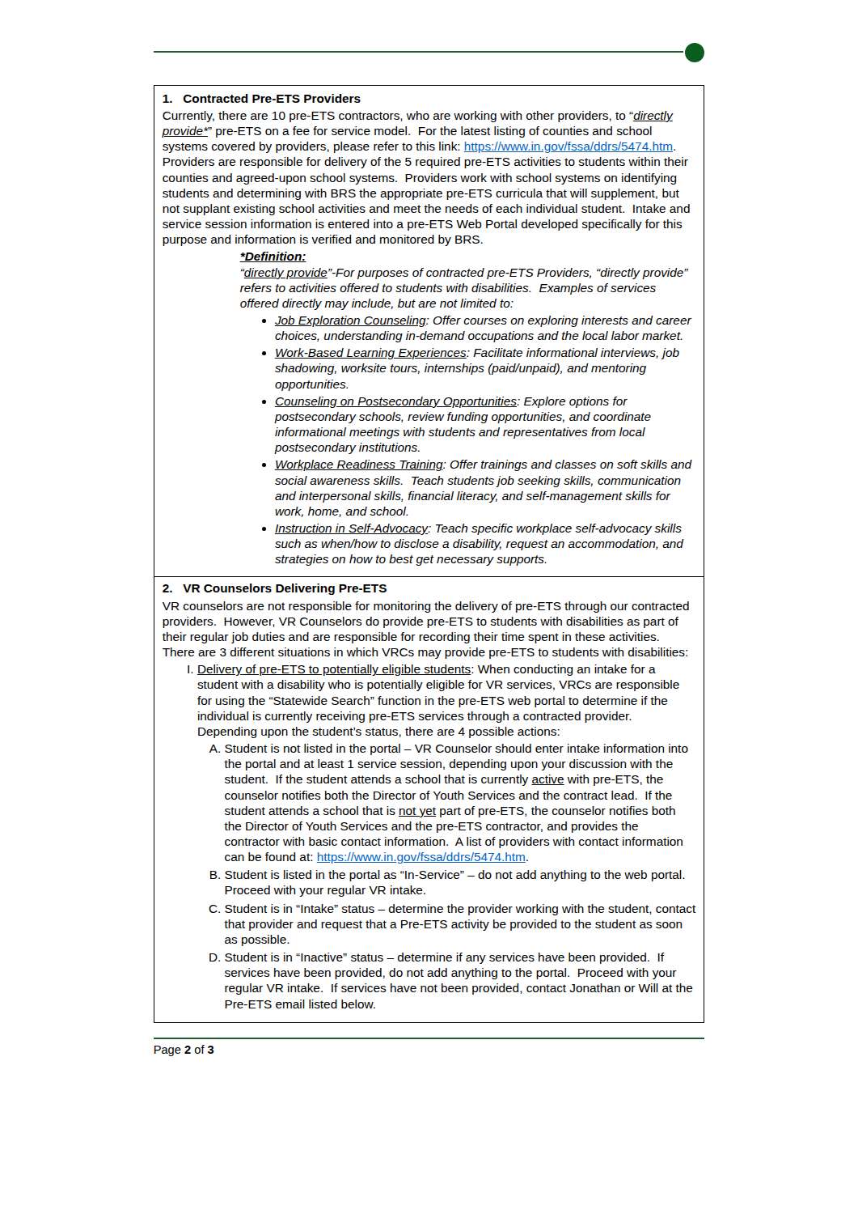1. Contracted Pre-ETS Providers
Currently, there are 10 pre-ETS contractors, who are working with other providers, to “directly provide*” pre-ETS on a fee for service model. For the latest listing of counties and school systems covered by providers, please refer to this link: https://www.in.gov/fssa/ddrs/5474.htm. Providers are responsible for delivery of the 5 required pre-ETS activities to students within their counties and agreed-upon school systems. Providers work with school systems on identifying students and determining with BRS the appropriate pre-ETS curricula that will supplement, but not supplant existing school activities and meet the needs of each individual student. Intake and service session information is entered into a pre-ETS Web Portal developed specifically for this purpose and information is verified and monitored by BRS.
*Definition:
“directly provide”-For purposes of contracted pre-ETS Providers, “directly provide” refers to activities offered to students with disabilities. Examples of services offered directly may include, but are not limited to:
Job Exploration Counseling: Offer courses on exploring interests and career choices, understanding in-demand occupations and the local labor market.
Work-Based Learning Experiences: Facilitate informational interviews, job shadowing, worksite tours, internships (paid/unpaid), and mentoring opportunities.
Counseling on Postsecondary Opportunities: Explore options for postsecondary schools, review funding opportunities, and coordinate informational meetings with students and representatives from local postsecondary institutions.
Workplace Readiness Training: Offer trainings and classes on soft skills and social awareness skills. Teach students job seeking skills, communication and interpersonal skills, financial literacy, and self-management skills for work, home, and school.
Instruction in Self-Advocacy: Teach specific workplace self-advocacy skills such as when/how to disclose a disability, request an accommodation, and strategies on how to best get necessary supports.
2. VR Counselors Delivering Pre-ETS
VR counselors are not responsible for monitoring the delivery of pre-ETS through our contracted providers. However, VR Counselors do provide pre-ETS to students with disabilities as part of their regular job duties and are responsible for recording their time spent in these activities. There are 3 different situations in which VRCs may provide pre-ETS to students with disabilities:
Delivery of pre-ETS to potentially eligible students: When conducting an intake for a student with a disability who is potentially eligible for VR services, VRCs are responsible for using the “Statewide Search” function in the pre-ETS web portal to determine if the individual is currently receiving pre-ETS services through a contracted provider. Depending upon the student’s status, there are 4 possible actions:
Student is not listed in the portal – VR Counselor should enter intake information into the portal and at least 1 service session, depending upon your discussion with the student. If the student attends a school that is currently active with pre-ETS, the counselor notifies both the Director of Youth Services and the contract lead. If the student attends a school that is not yet part of pre-ETS, the counselor notifies both the Director of Youth Services and the pre-ETS contractor, and provides the contractor with basic contact information. A list of providers with contact information can be found at: https://www.in.gov/fssa/ddrs/5474.htm.
Student is listed in the portal as “In-Service” – do not add anything to the web portal. Proceed with your regular VR intake.
Student is in “Intake” status – determine the provider working with the student, contact that provider and request that a Pre-ETS activity be provided to the student as soon as possible.
Student is in “Inactive” status – determine if any services have been provided. If services have been provided, do not add anything to the portal. Proceed with your regular VR intake. If services have not been provided, contact Jonathan or Will at the Pre-ETS email listed below.
Page 2 of 3